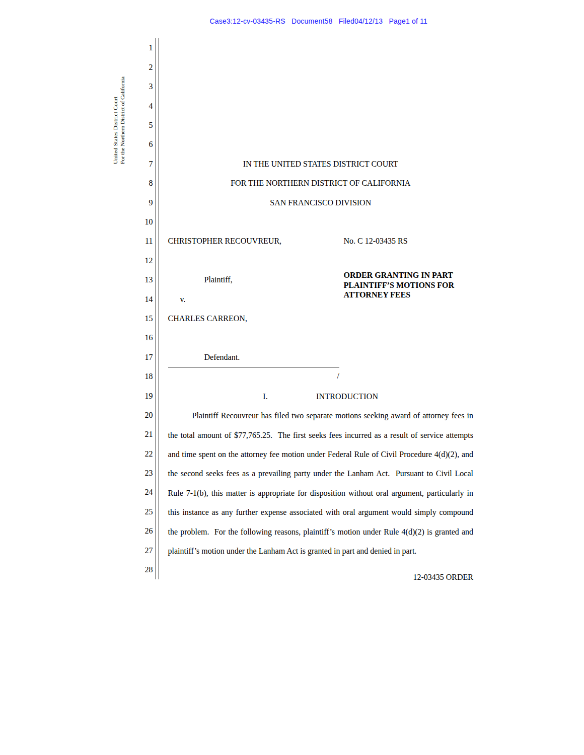Case3:12-cv-03435-RS Document58 Filed04/12/13 Page1 of 11
United States District Court For the Northern District of California
1
2
3
4
5
6
7
8
9
10
11
12
13
14
15
16
17
18
19
20
21
22
23
24
25
26
27
28
IN THE UNITED STATES DISTRICT COURT
FOR THE NORTHERN DISTRICT OF CALIFORNIA
SAN FRANCISCO DIVISION
| CHRISTOPHER RECOUVREUR, | No. C 12-03435 RS |
| Plaintiff, | ORDER GRANTING IN PART PLAINTIFF’S MOTIONS FOR ATTORNEY FEES |
| v. |
| CHARLES CARREON, | |
| Defendant. | |
/
I. INTRODUCTION
Plaintiff Recouvreur has filed two separate motions seeking award of attorney fees in the total amount of $77,765.25. The first seeks fees incurred as a result of service attempts and time spent on the attorney fee motion under Federal Rule of Civil Procedure 4(d)(2), and the second seeks fees as a prevailing party under the Lanham Act. Pursuant to Civil Local Rule 7-1(b), this matter is appropriate for disposition without oral argument, particularly in this instance as any further expense associated with oral argument would simply compound the problem. For the following reasons, plaintiff’s motion under Rule 4(d)(2) is granted and plaintiff’s motion under the Lanham Act is granted in part and denied in part.
12-03435 Order